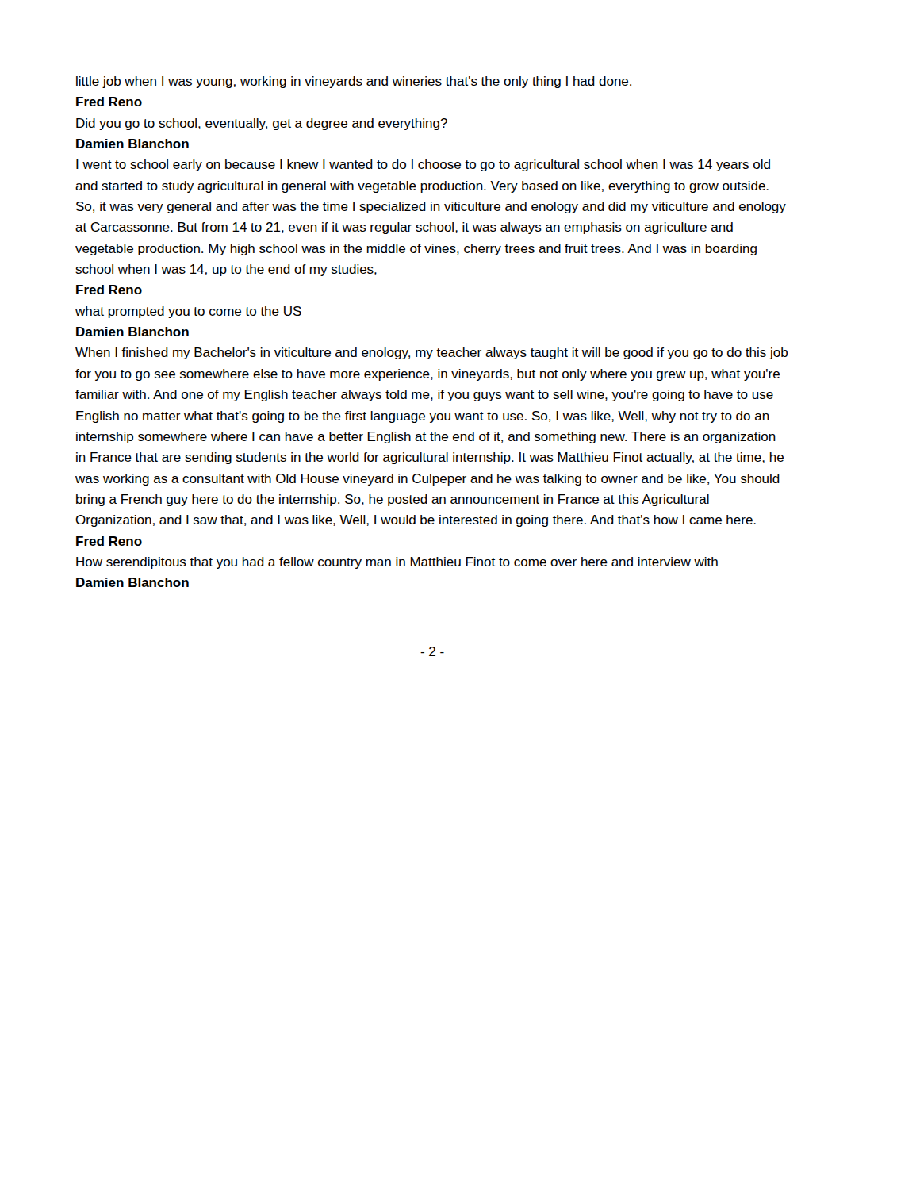little job when I was young, working in vineyards and wineries that's the only thing I had done.
Fred Reno
Did you go to school, eventually, get a degree and everything?
Damien Blanchon
I went to school early on because I knew I wanted to do I choose to go to agricultural school when I was 14 years old and started to study agricultural in general with vegetable production. Very based on like, everything to grow outside. So, it was very general and after was the time I specialized in viticulture and enology and did my viticulture and enology at Carcassonne. But from 14 to 21, even if it was regular school, it was always an emphasis on agriculture and vegetable production. My high school was in the middle of vines, cherry trees and fruit trees. And I was in boarding school when I was 14, up to the end of my studies,
Fred Reno
what prompted you to come to the US
Damien Blanchon
When I finished my Bachelor's in viticulture and enology, my teacher always taught it will be good if you go to do this job for you to go see somewhere else to have more experience, in vineyards, but not only where you grew up, what you're familiar with. And one of my English teacher always told me, if you guys want to sell wine, you're going to have to use English no matter what that's going to be the first language you want to use. So, I was like, Well, why not try to do an internship somewhere where I can have a better English at the end of it, and something new. There is an organization in France that are sending students in the world for agricultural internship. It was Matthieu Finot actually, at the time, he was working as a consultant with Old House vineyard in Culpeper and he was talking to owner and be like, You should bring a French guy here to do the internship. So, he posted an announcement in France at this Agricultural Organization, and I saw that, and I was like, Well, I would be interested in going there. And that's how I came here.
Fred Reno
How serendipitous that you had a fellow country man in Matthieu Finot to come over here and interview with
Damien Blanchon
- 2 -